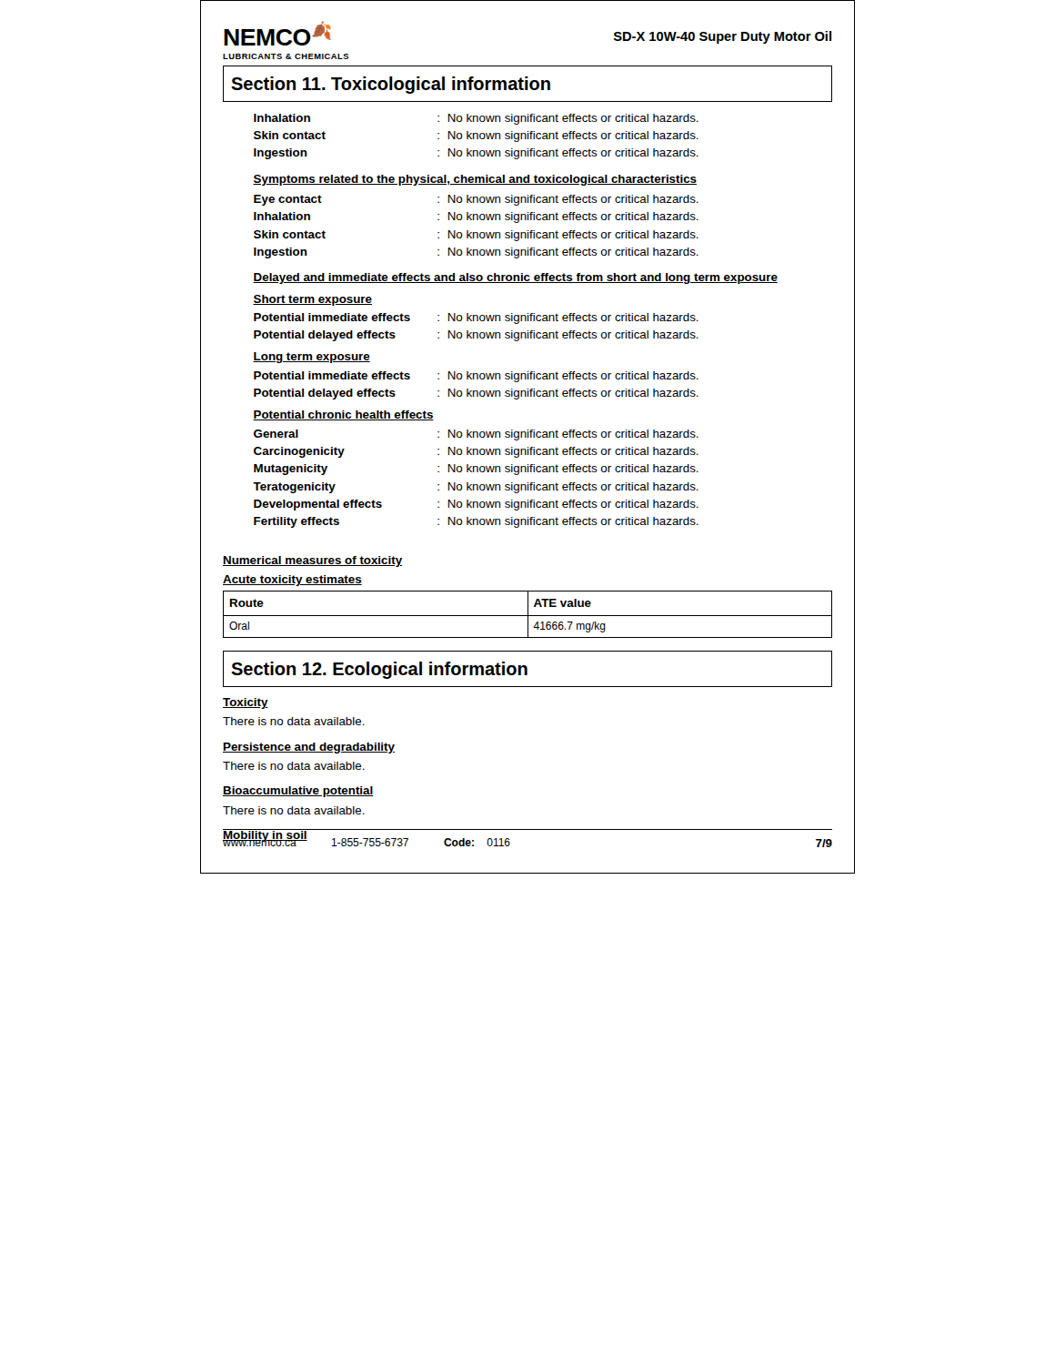NEMCO🍂
LUBRICANTS & CHEMICALS
SD-X 10W-40 Super Duty Motor Oil
Section 11. Toxicological information
| Inhalation | : | No known significant effects or critical hazards. |
| Skin contact | : | No known significant effects or critical hazards. |
| Ingestion | : | No known significant effects or critical hazards. |
Symptoms related to the physical, chemical and toxicological characteristics
| Eye contact | : | No known significant effects or critical hazards. |
| Inhalation | : | No known significant effects or critical hazards. |
| Skin contact | : | No known significant effects or critical hazards. |
| Ingestion | : | No known significant effects or critical hazards. |
Delayed and immediate effects and also chronic effects from short and long term exposure
Short term exposure
| Potential immediate effects | : | No known significant effects or critical hazards. |
| Potential delayed effects | : | No known significant effects or critical hazards. |
Long term exposure
| Potential immediate effects | : | No known significant effects or critical hazards. |
| Potential delayed effects | : | No known significant effects or critical hazards. |
Potential chronic health effects
| General | : | No known significant effects or critical hazards. |
| Carcinogenicity | : | No known significant effects or critical hazards. |
| Mutagenicity | : | No known significant effects or critical hazards. |
| Teratogenicity | : | No known significant effects or critical hazards. |
| Developmental effects | : | No known significant effects or critical hazards. |
| Fertility effects | : | No known significant effects or critical hazards. |
Numerical measures of toxicity
Acute toxicity estimates
| Route | ATE value |
| --- | --- |
| Oral | 41666.7 mg/kg |
Section 12. Ecological information
Toxicity
There is no data available.
Persistence and degradability
There is no data available.
Bioaccumulative potential
There is no data available.
Mobility in soil
www.nemco.ca 1-855-755-6737 Code: 0116
7/9